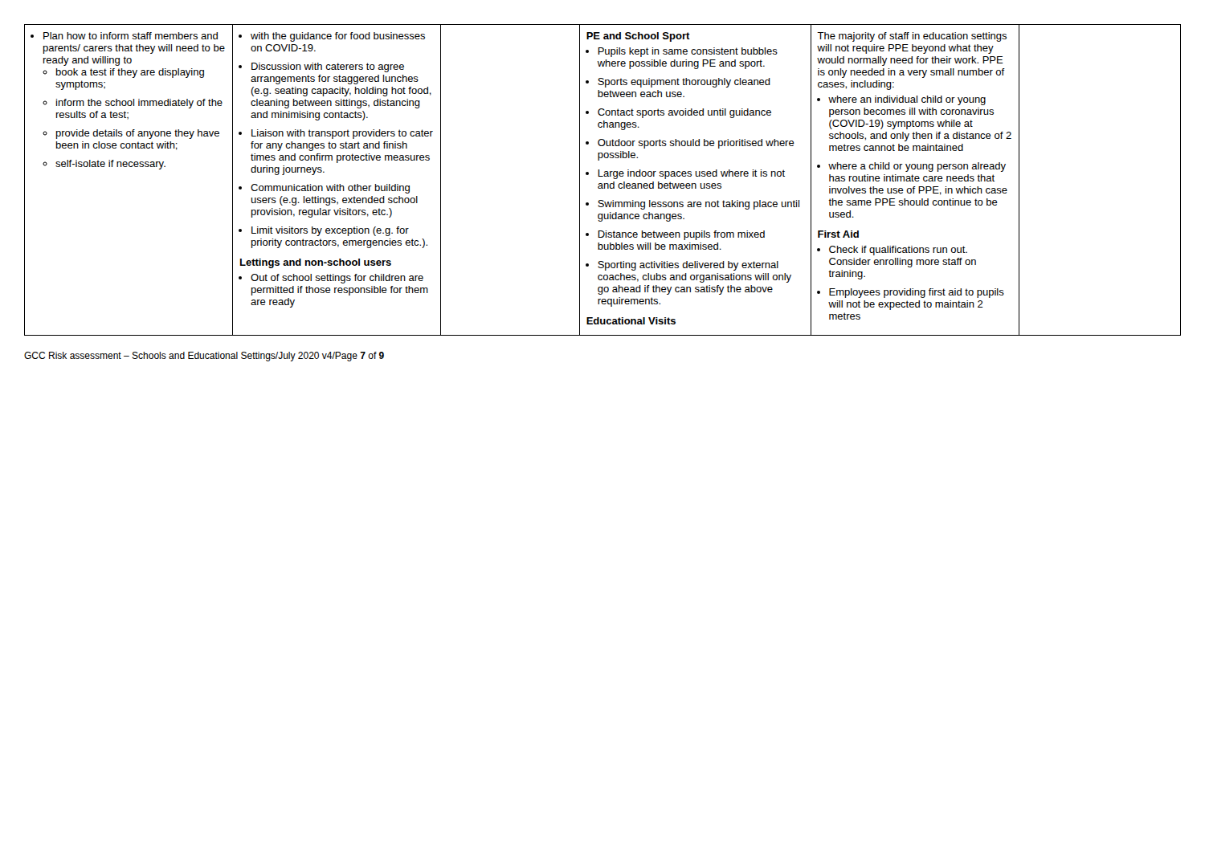| Plan how to inform staff members and parents/ carers that they will need to be ready and willing to book a test if they are displaying symptoms; inform the school immediately of the results of a test; provide details of anyone they have been in close contact with; self-isolate if necessary. | with the guidance for food businesses on COVID-19. Discussion with caterers to agree arrangements for staggered lunches (e.g. seating capacity, holding hot food, cleaning between sittings, distancing and minimising contacts). Liaison with transport providers to cater for any changes to start and finish times and confirm protective measures during journeys. Communication with other building users (e.g. lettings, extended school provision, regular visitors, etc.) Limit visitors by exception (e.g. for priority contractors, emergencies etc.). Lettings and non-school users Out of school settings for children are permitted if those responsible for them are ready | | PE and School Sport Pupils kept in same consistent bubbles where possible during PE and sport. Sports equipment thoroughly cleaned between each use. Contact sports avoided until guidance changes. Outdoor sports should be prioritised where possible. Large indoor spaces used where it is not and cleaned between uses Swimming lessons are not taking place until guidance changes. Distance between pupils from mixed bubbles will be maximised. Sporting activities delivered by external coaches, clubs and organisations will only go ahead if they can satisfy the above requirements. Educational Visits | The majority of staff in education settings will not require PPE beyond what they would normally need for their work. PPE is only needed in a very small number of cases, including: where an individual child or young person becomes ill with coronavirus (COVID-19) symptoms while at schools, and only then if a distance of 2 metres cannot be maintained where a child or young person already has routine intimate care needs that involves the use of PPE, in which case the same PPE should continue to be used. First Aid Check if qualifications run out. Consider enrolling more staff on training. Employees providing first aid to pupils will not be expected to maintain 2 metres | |
GCC Risk assessment – Schools and Educational Settings/July 2020 v4/Page 7 of 9